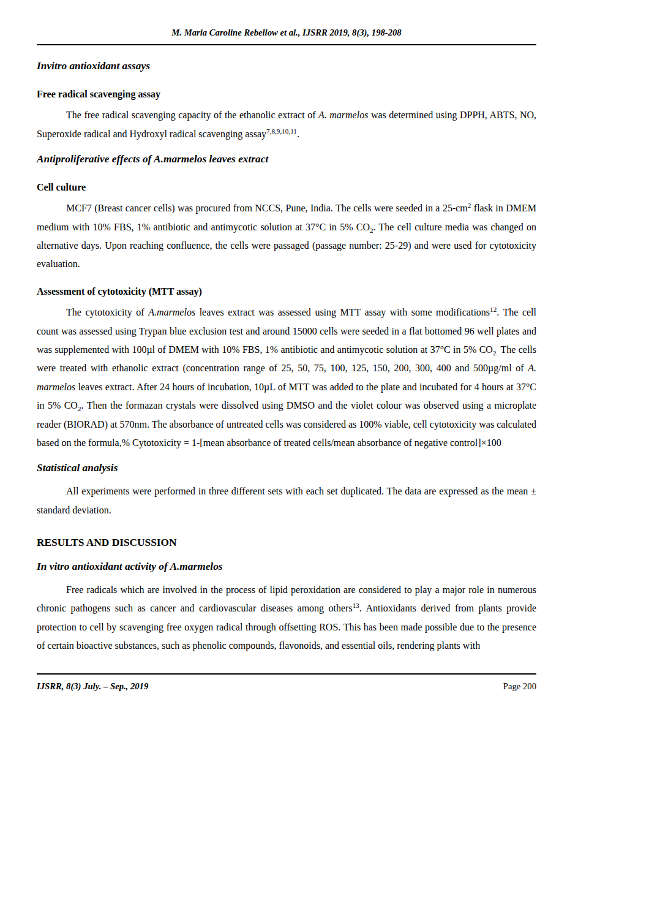M. Maria Caroline Rebellow et al., IJSRR 2019, 8(3), 198-208
Invitro antioxidant assays
Free radical scavenging assay
The free radical scavenging capacity of the ethanolic extract of A. marmelos was determined using DPPH, ABTS, NO, Superoxide radical and Hydroxyl radical scavenging assay7,8,9,10,11.
Antiproliferative effects of A.marmelos leaves extract
Cell culture
MCF7 (Breast cancer cells) was procured from NCCS, Pune, India. The cells were seeded in a 25-cm2 flask in DMEM medium with 10% FBS, 1% antibiotic and antimycotic solution at 37°C in 5% CO2. The cell culture media was changed on alternative days. Upon reaching confluence, the cells were passaged (passage number: 25-29) and were used for cytotoxicity evaluation.
Assessment of cytotoxicity (MTT assay)
The cytotoxicity of A.marmelos leaves extract was assessed using MTT assay with some modifications12. The cell count was assessed using Trypan blue exclusion test and around 15000 cells were seeded in a flat bottomed 96 well plates and was supplemented with 100µl of DMEM with 10% FBS, 1% antibiotic and antimycotic solution at 37°C in 5% CO2. The cells were treated with ethanolic extract (concentration range of 25, 50, 75, 100, 125, 150, 200, 300, 400 and 500µg/ml of A. marmelos leaves extract. After 24 hours of incubation, 10µL of MTT was added to the plate and incubated for 4 hours at 37°C in 5% CO2. Then the formazan crystals were dissolved using DMSO and the violet colour was observed using a microplate reader (BIORAD) at 570nm. The absorbance of untreated cells was considered as 100% viable, cell cytotoxicity was calculated based on the formula,% Cytotoxicity = 1-[mean absorbance of treated cells/mean absorbance of negative control]×100
Statistical analysis
All experiments were performed in three different sets with each set duplicated. The data are expressed as the mean ± standard deviation.
RESULTS AND DISCUSSION
In vitro antioxidant activity of A.marmelos
Free radicals which are involved in the process of lipid peroxidation are considered to play a major role in numerous chronic pathogens such as cancer and cardiovascular diseases among others13. Antioxidants derived from plants provide protection to cell by scavenging free oxygen radical through offsetting ROS. This has been made possible due to the presence of certain bioactive substances, such as phenolic compounds, flavonoids, and essential oils, rendering plants with
IJSRR, 8(3) July. – Sep., 2019 Page 200